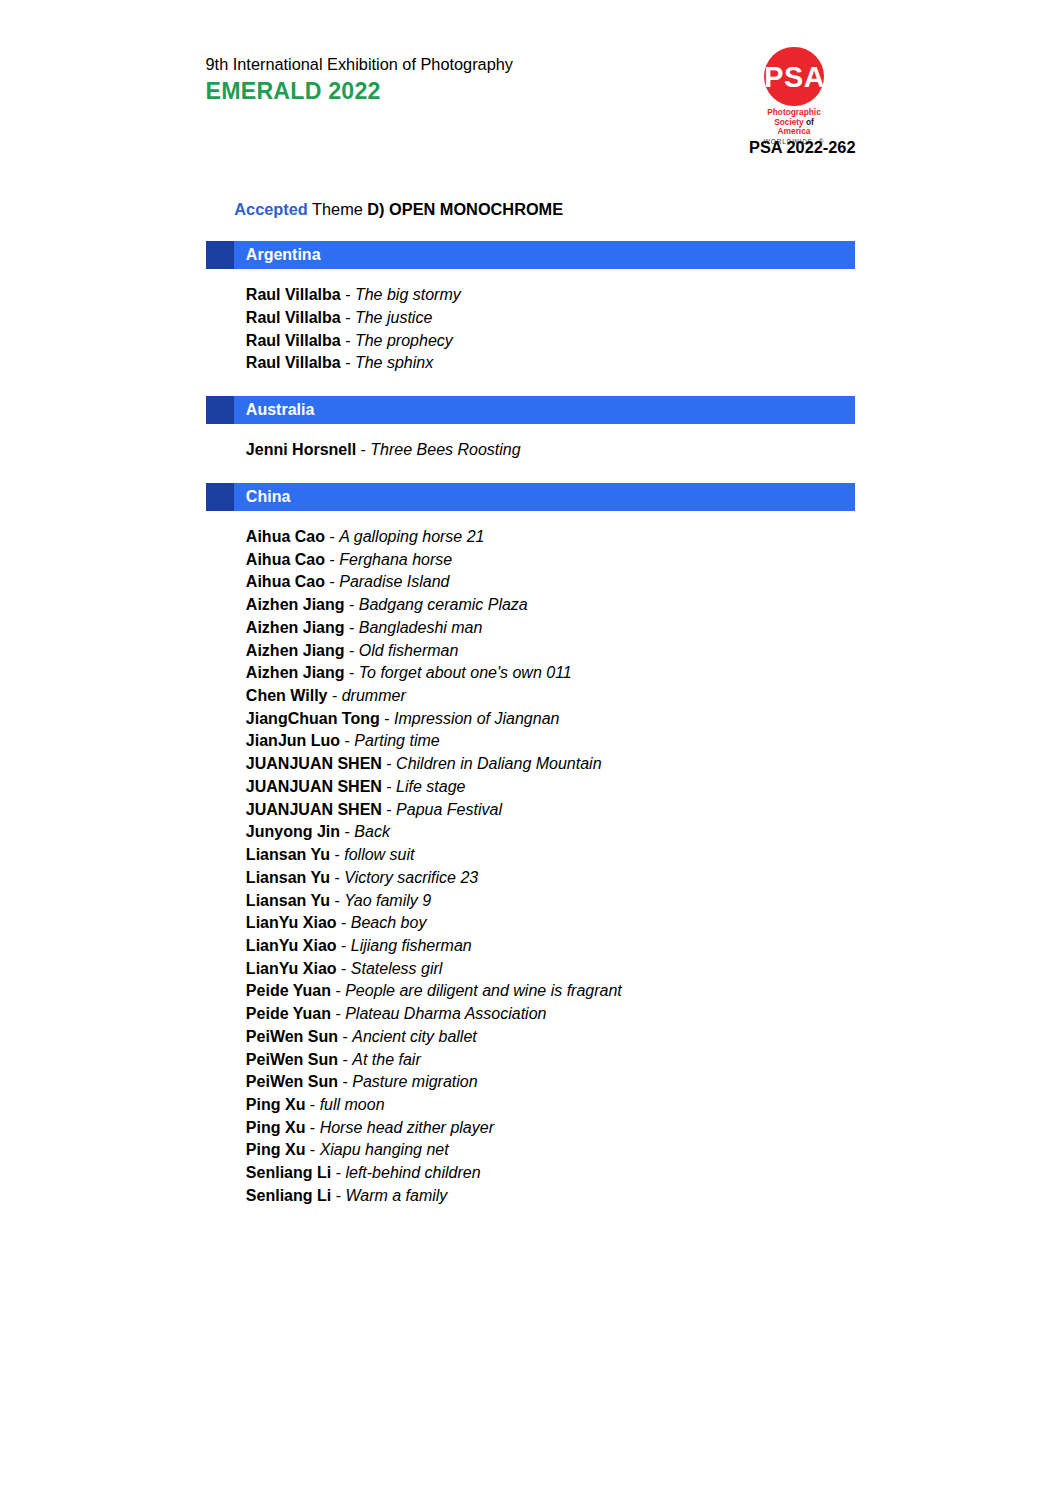9th International Exhibition of Photography
EMERALD 2022
Photographic
Society of
America
WORLDWIDE ®
PSA 2022-262
Accepted Theme D) OPEN MONOCHROME
Argentina
Raul Villalba - The big stormy
Raul Villalba - The justice
Raul Villalba - The prophecy
Raul Villalba - The sphinx
Australia
Jenni Horsnell - Three Bees Roosting
China
Aihua Cao - A galloping horse 21
Aihua Cao - Ferghana horse
Aihua Cao - Paradise Island
Aizhen Jiang - Badgang ceramic Plaza
Aizhen Jiang - Bangladeshi man
Aizhen Jiang - Old fisherman
Aizhen Jiang - To forget about one's own 011
Chen Willy - drummer
JiangChuan Tong - Impression of Jiangnan
JianJun Luo - Parting time
JUANJUAN SHEN - Children in Daliang Mountain
JUANJUAN SHEN - Life stage
JUANJUAN SHEN - Papua Festival
Junyong Jin - Back
Liansan Yu - follow suit
Liansan Yu - Victory sacrifice 23
Liansan Yu - Yao family 9
LianYu Xiao - Beach boy
LianYu Xiao - Lijiang fisherman
LianYu Xiao - Stateless girl
Peide Yuan - People are diligent and wine is fragrant
Peide Yuan - Plateau Dharma Association
PeiWen Sun - Ancient city ballet
PeiWen Sun - At the fair
PeiWen Sun - Pasture migration
Ping Xu - full moon
Ping Xu - Horse head zither player
Ping Xu - Xiapu hanging net
Senliang Li - left-behind children
Senliang Li - Warm a family